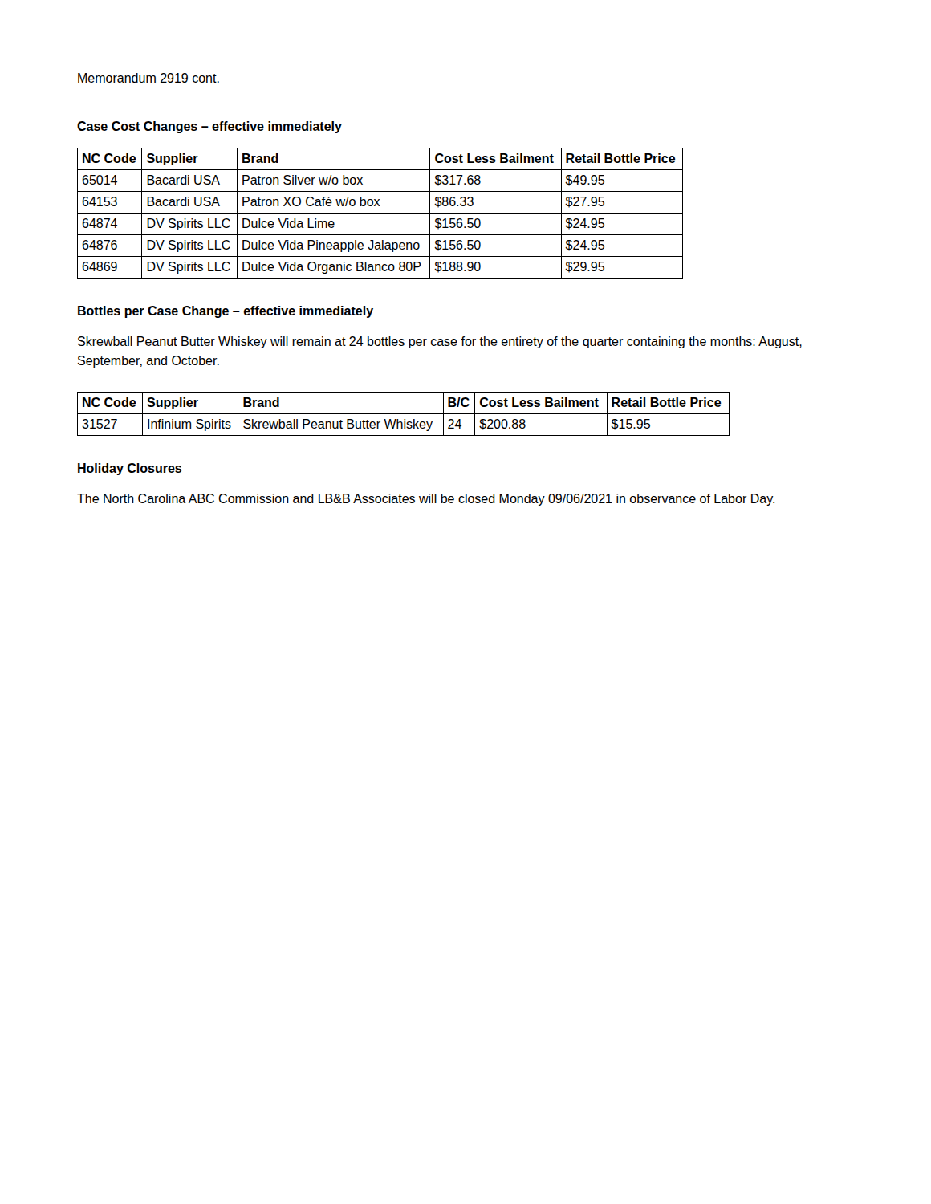Memorandum 2919 cont.
Case Cost Changes – effective immediately
| NC Code | Supplier | Brand | Cost Less Bailment | Retail Bottle Price |
| --- | --- | --- | --- | --- |
| 65014 | Bacardi USA | Patron Silver w/o box | $317.68 | $49.95 |
| 64153 | Bacardi USA | Patron XO Café w/o box | $86.33 | $27.95 |
| 64874 | DV Spirits LLC | Dulce Vida Lime | $156.50 | $24.95 |
| 64876 | DV Spirits LLC | Dulce Vida Pineapple Jalapeno | $156.50 | $24.95 |
| 64869 | DV Spirits LLC | Dulce Vida Organic Blanco 80P | $188.90 | $29.95 |
Bottles per Case Change – effective immediately
Skrewball Peanut Butter Whiskey will remain at 24 bottles per case for the entirety of the quarter containing the months: August, September, and October.
| NC Code | Supplier | Brand | B/C | Cost Less Bailment | Retail Bottle Price |
| --- | --- | --- | --- | --- | --- |
| 31527 | Infinium Spirits | Skrewball Peanut Butter Whiskey | 24 | $200.88 | $15.95 |
Holiday Closures
The North Carolina ABC Commission and LB&B Associates will be closed Monday 09/06/2021 in observance of Labor Day.